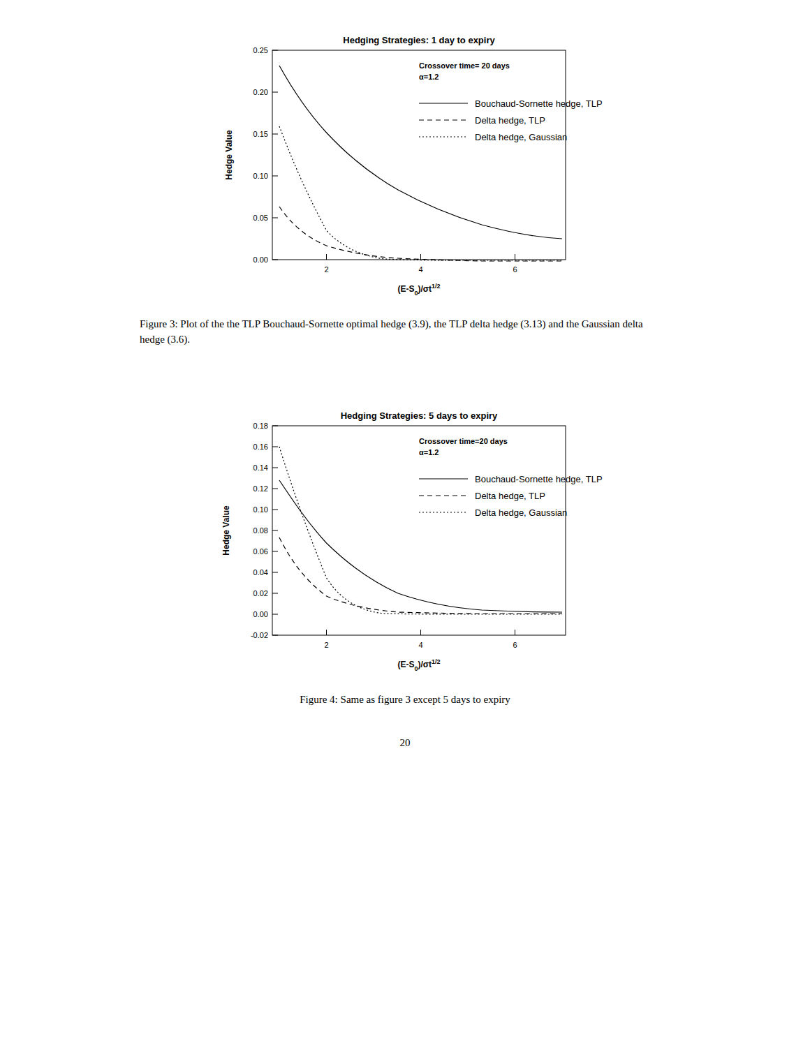Hedging Strategies: 1 day to expiry 0.25 0.20 0.15 0.10 0.05 0.00 2 4 6 Hedge Value (E-S0)/σt1/2 Crossover time= 20 days α=1.2 Bouchaud-Sornette hedge, TLP Delta hedge, TLP Delta hedge, Gaussian
Figure 3: Plot of the the TLP Bouchaud-Sornette optimal hedge (3.9), the TLP delta hedge (3.13) and the Gaussian delta hedge (3.6).
Hedging Strategies: 5 days to expiry 0.18 0.16 0.14 0.12 0.10 0.08 0.06 0.04 0.02 0.00 -0.02 2 4 6 Hedge Value (E-S0)/σt1/2 Crossover time=20 days α=1.2 Bouchaud-Sornette hedge, TLP Delta hedge, TLP Delta hedge, Gaussian
Figure 4: Same as figure 3 except 5 days to expiry
20